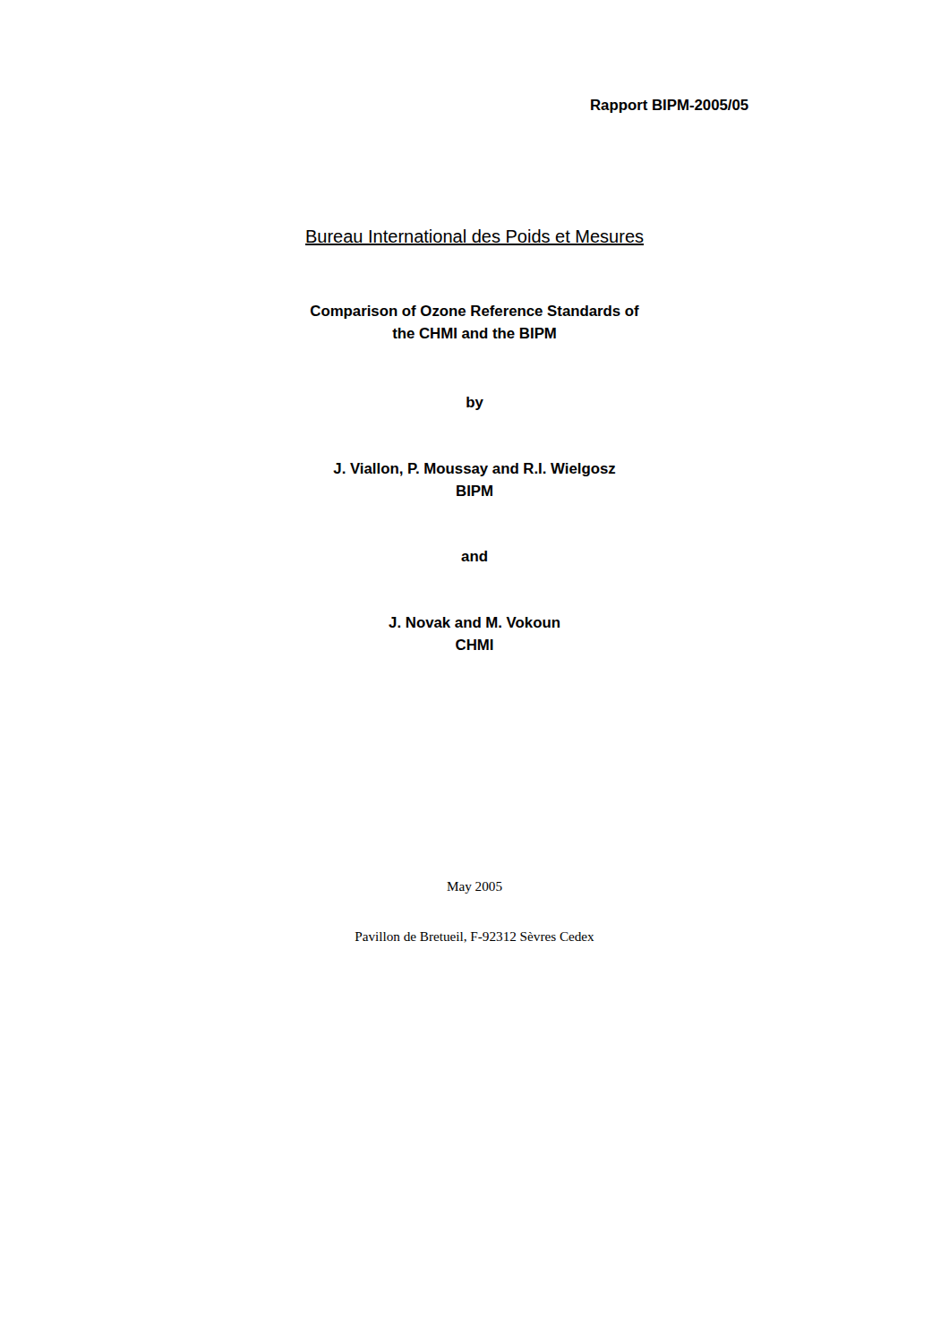Rapport BIPM-2005/05
Bureau International des Poids et Mesures
Comparison of Ozone Reference Standards of
the CHMI and the BIPM
by
J. Viallon, P. Moussay and R.I. Wielgosz
BIPM
and
J. Novak and M. Vokoun
CHMI
May 2005
Pavillon de Bretueil, F-92312 Sèvres Cedex